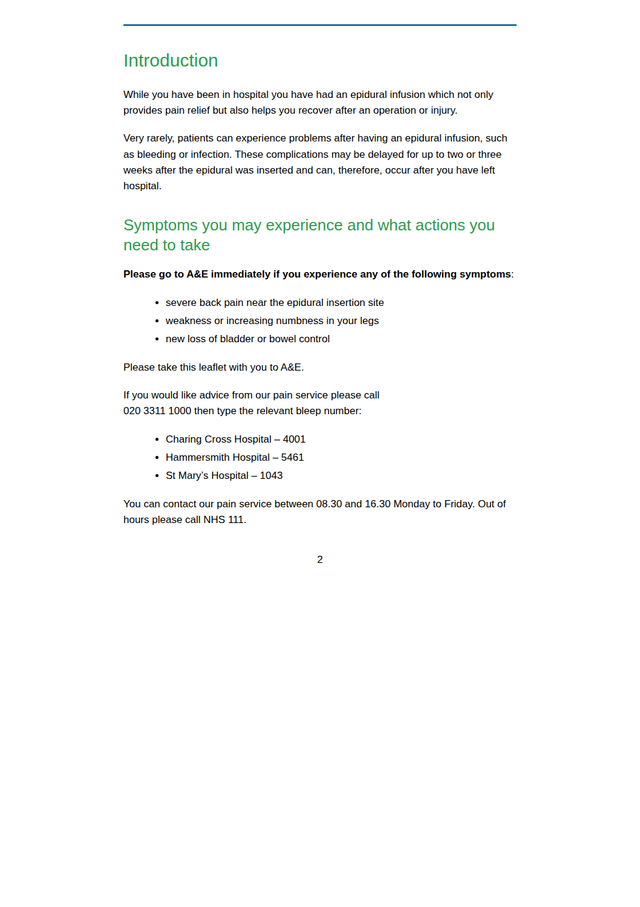Introduction
While you have been in hospital you have had an epidural infusion which not only provides pain relief but also helps you recover after an operation or injury.
Very rarely, patients can experience problems after having an epidural infusion, such as bleeding or infection. These complications may be delayed for up to two or three weeks after the epidural was inserted and can, therefore, occur after you have left hospital.
Symptoms you may experience and what actions you need to take
Please go to A&E immediately if you experience any of the following symptoms:
severe back pain near the epidural insertion site
weakness or increasing numbness in your legs
new loss of bladder or bowel control
Please take this leaflet with you to A&E.
If you would like advice from our pain service please call
020 3311 1000 then type the relevant bleep number:
Charing Cross Hospital – 4001
Hammersmith Hospital – 5461
St Mary’s Hospital – 1043
You can contact our pain service between 08.30 and 16.30 Monday to Friday. Out of hours please call NHS 111.
2